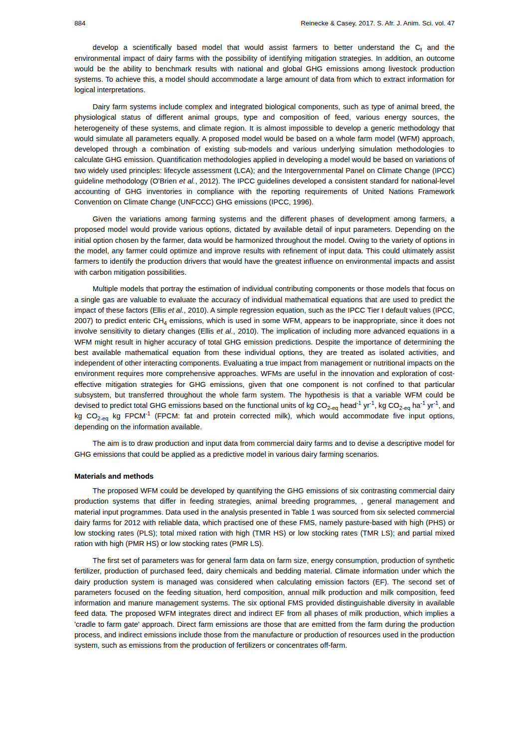884 Reinecke & Casey, 2017. S. Afr. J. Anim. Sci. vol. 47
develop a scientifically based model that would assist farmers to better understand the Cf and the environmental impact of dairy farms with the possibility of identifying mitigation strategies. In addition, an outcome would be the ability to benchmark results with national and global GHG emissions among livestock production systems. To achieve this, a model should accommodate a large amount of data from which to extract information for logical interpretations.
Dairy farm systems include complex and integrated biological components, such as type of animal breed, the physiological status of different animal groups, type and composition of feed, various energy sources, the heterogeneity of these systems, and climate region. It is almost impossible to develop a generic methodology that would simulate all parameters equally. A proposed model would be based on a whole farm model (WFM) approach, developed through a combination of existing sub-models and various underlying simulation methodologies to calculate GHG emission. Quantification methodologies applied in developing a model would be based on variations of two widely used principles: lifecycle assessment (LCA); and the Intergovernmental Panel on Climate Change (IPCC) guideline methodology (O'Brien et al., 2012). The IPCC guidelines developed a consistent standard for national-level accounting of GHG inventories in compliance with the reporting requirements of United Nations Framework Convention on Climate Change (UNFCCC) GHG emissions (IPCC, 1996).
Given the variations among farming systems and the different phases of development among farmers, a proposed model would provide various options, dictated by available detail of input parameters. Depending on the initial option chosen by the farmer, data would be harmonized throughout the model. Owing to the variety of options in the model, any farmer could optimize and improve results with refinement of input data. This could ultimately assist farmers to identify the production drivers that would have the greatest influence on environmental impacts and assist with carbon mitigation possibilities.
Multiple models that portray the estimation of individual contributing components or those models that focus on a single gas are valuable to evaluate the accuracy of individual mathematical equations that are used to predict the impact of these factors (Ellis et al., 2010). A simple regression equation, such as the IPCC Tier I default values (IPCC, 2007) to predict enteric CH4 emissions, which is used in some WFM, appears to be inappropriate, since it does not involve sensitivity to dietary changes (Ellis et al., 2010). The implication of including more advanced equations in a WFM might result in higher accuracy of total GHG emission predictions. Despite the importance of determining the best available mathematical equation from these individual options, they are treated as isolated activities, and independent of other interacting components. Evaluating a true impact from management or nutritional impacts on the environment requires more comprehensive approaches. WFMs are useful in the innovation and exploration of cost-effective mitigation strategies for GHG emissions, given that one component is not confined to that particular subsystem, but transferred throughout the whole farm system. The hypothesis is that a variable WFM could be devised to predict total GHG emissions based on the functional units of kg CO2-eq head-1 yr-1, kg CO2-eq ha-1 yr-1, and kg CO2-eq kg FPCM-1 (FPCM: fat and protein corrected milk), which would accommodate five input options, depending on the information available.
The aim is to draw production and input data from commercial dairy farms and to devise a descriptive model for GHG emissions that could be applied as a predictive model in various dairy farming scenarios.
Materials and methods
The proposed WFM could be developed by quantifying the GHG emissions of six contrasting commercial dairy production systems that differ in feeding strategies, animal breeding programmes, , general management and material input programmes. Data used in the analysis presented in Table 1 was sourced from six selected commercial dairy farms for 2012 with reliable data, which practised one of these FMS, namely pasture-based with high (PHS) or low stocking rates (PLS); total mixed ration with high (TMR HS) or low stocking rates (TMR LS); and partial mixed ration with high (PMR HS) or low stocking rates (PMR LS).
The first set of parameters was for general farm data on farm size, energy consumption, production of synthetic fertilizer, production of purchased feed, dairy chemicals and bedding material. Climate information under which the dairy production system is managed was considered when calculating emission factors (EF). The second set of parameters focused on the feeding situation, herd composition, annual milk production and milk composition, feed information and manure management systems. The six optional FMS provided distinguishable diversity in available feed data. The proposed WFM integrates direct and indirect EF from all phases of milk production, which implies a 'cradle to farm gate' approach. Direct farm emissions are those that are emitted from the farm during the production process, and indirect emissions include those from the manufacture or production of resources used in the production system, such as emissions from the production of fertilizers or concentrates off-farm.